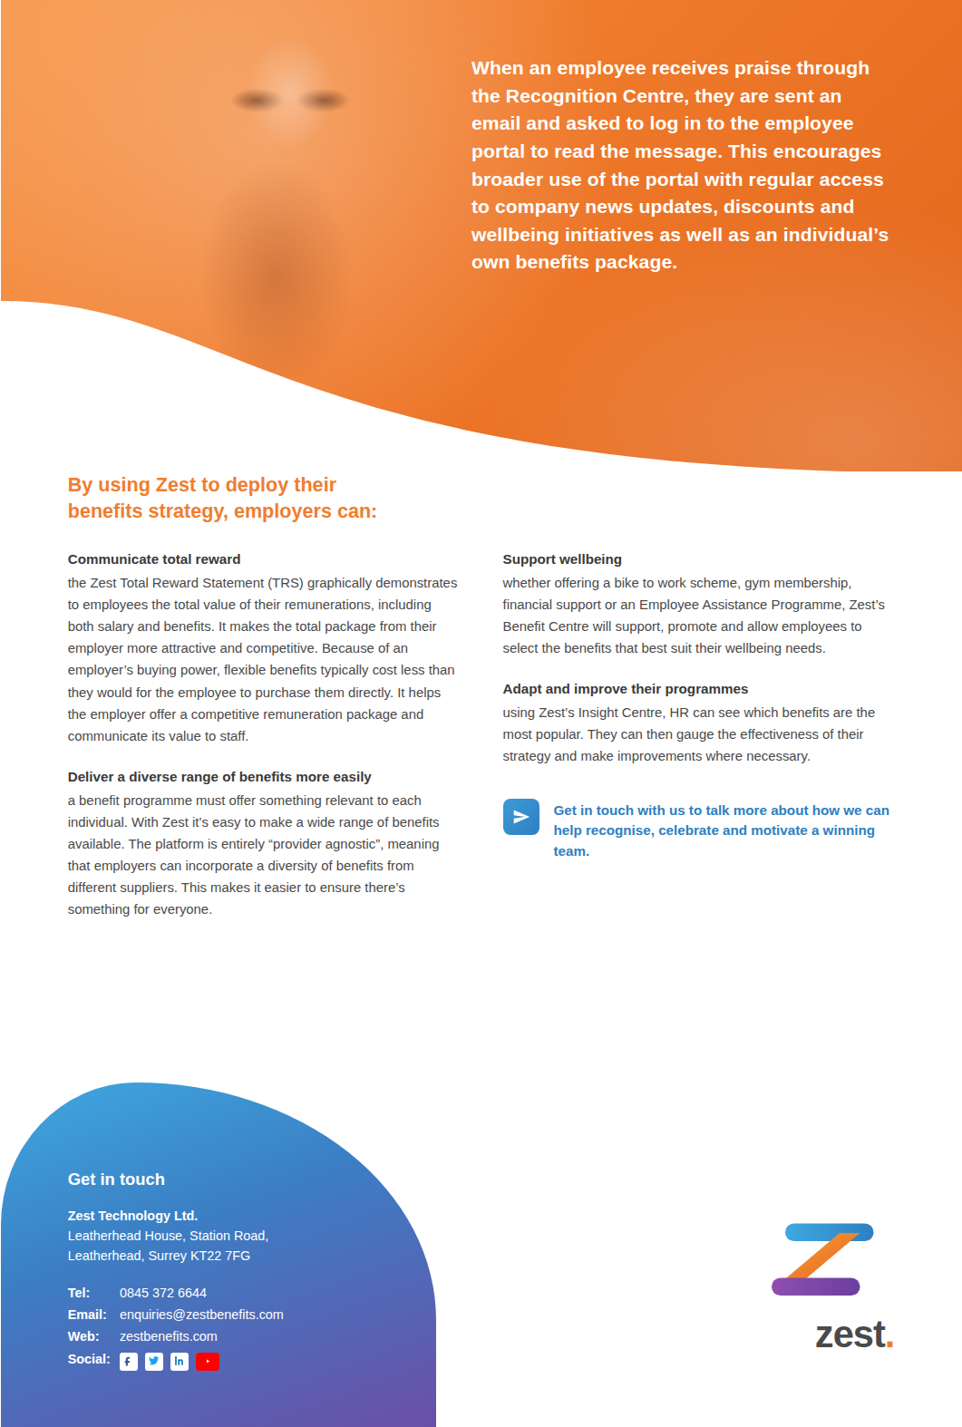When an employee receives praise through the Recognition Centre, they are sent an email and asked to log in to the employee portal to read the message. This encourages broader use of the portal with regular access to company news updates, discounts and wellbeing initiatives as well as an individual’s own benefits package.
By using Zest to deploy their
benefits strategy, employers can:
Communicate total reward
the Zest Total Reward Statement (TRS) graphically demonstrates to employees the total value of their remunerations, including both salary and benefits. It makes the total package from their employer more attractive and competitive. Because of an employer’s buying power, flexible benefits typically cost less than they would for the employee to purchase them directly. It helps the employer offer a competitive remuneration package and communicate its value to staff.
Deliver a diverse range of benefits more easily
a benefit programme must offer something relevant to each individual. With Zest it’s easy to make a wide range of benefits available. The platform is entirely “provider agnostic”, meaning that employers can incorporate a diversity of benefits from different suppliers. This makes it easier to ensure there’s something for everyone.
Support wellbeing
whether offering a bike to work scheme, gym membership, financial support or an Employee Assistance Programme, Zest’s Benefit Centre will support, promote and allow employees to select the benefits that best suit their wellbeing needs.
Adapt and improve their programmes
using Zest’s Insight Centre, HR can see which benefits are the most popular. They can then gauge the effectiveness of their strategy and make improvements where necessary.
Get in touch with us to talk more about how we can help recognise, celebrate and motivate a winning team.
Get in touch
Zest Technology Ltd.
Leatherhead House, Station Road,
Leatherhead, Surrey KT22 7FG
| Tel: | 0845 372 6644 |
| Email: | enquiries@zestbenefits.com |
| Web: | zestbenefits.com |
| Social: | |
zest.